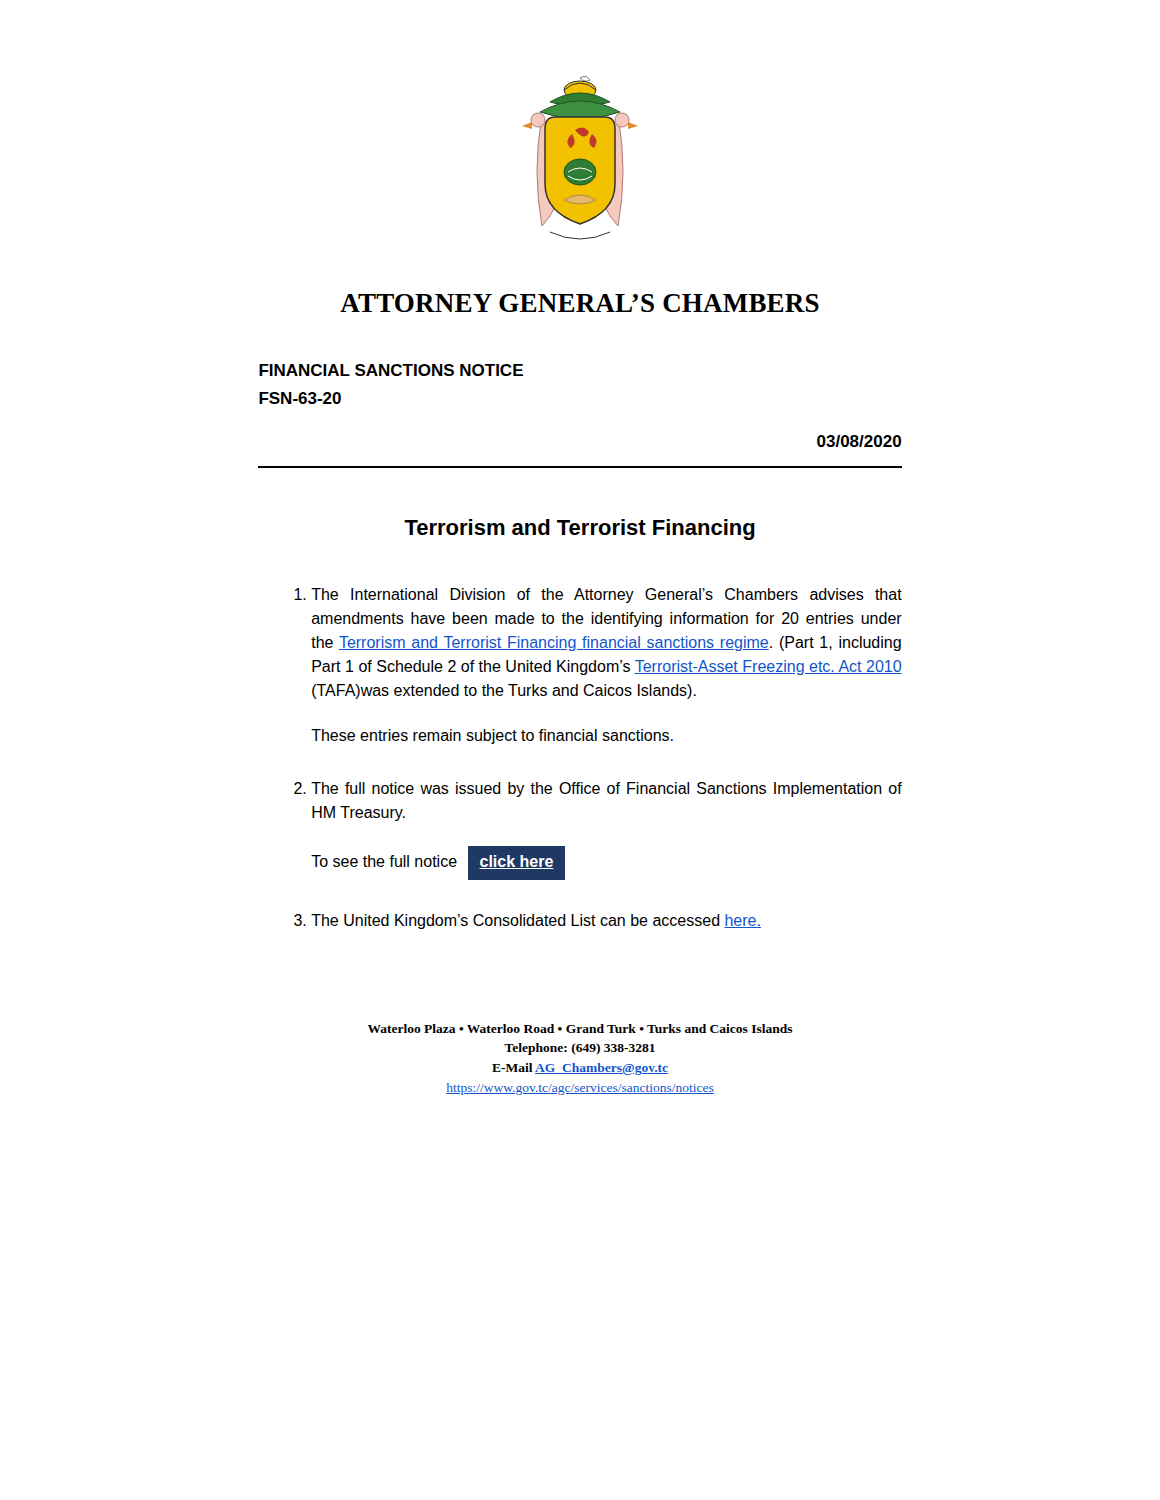ATTORNEY GENERAL’S CHAMBERS
FINANCIAL SANCTIONS NOTICE FSN-63-20
03/08/2020
Terrorism and Terrorist Financing
The International Division of the Attorney General’s Chambers advises that amendments have been made to the identifying information for 20 entries under the Terrorism and Terrorist Financing financial sanctions regime. (Part 1, including Part 1 of Schedule 2 of the United Kingdom’s Terrorist-Asset Freezing etc. Act 2010 (TAFA)was extended to the Turks and Caicos Islands).
These entries remain subject to financial sanctions.
The full notice was issued by the Office of Financial Sanctions Implementation of HM Treasury.
To see the full notice click here
The United Kingdom’s Consolidated List can be accessed here.
Waterloo Plaza • Waterloo Road • Grand Turk • Turks and Caicos Islands
Telephone: (649) 338-3281
E-Mail AG_Chambers@gov.tc
https://www.gov.tc/agc/services/sanctions/notices